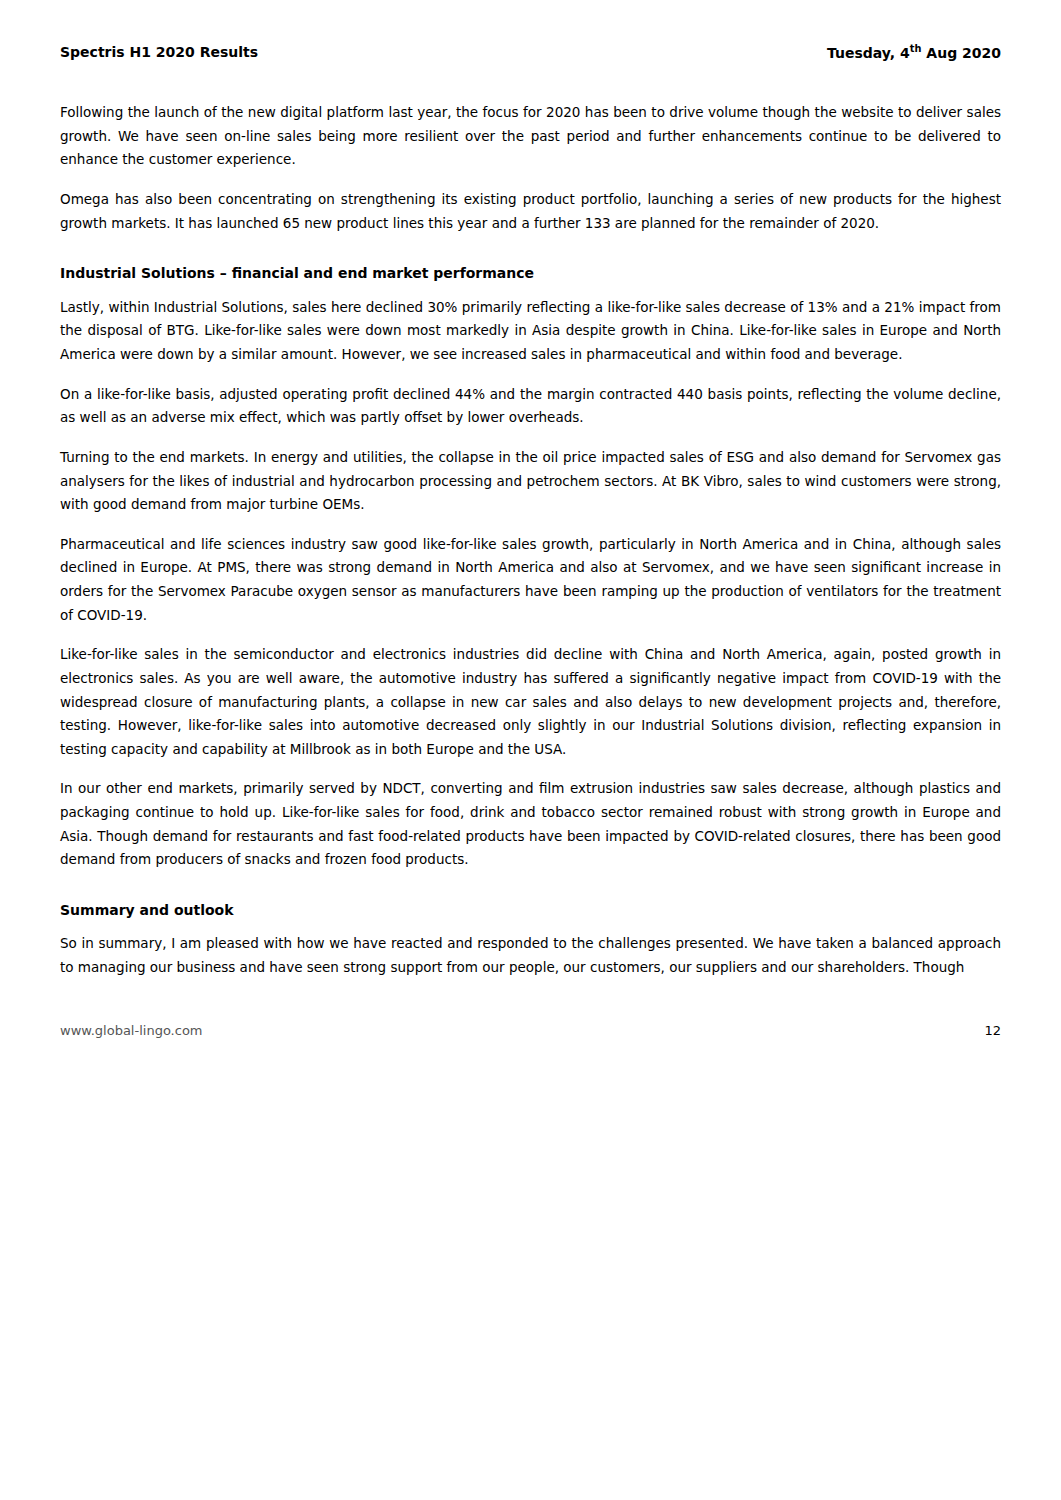Spectris H1 2020 Results
Tuesday, 4th Aug 2020
Following the launch of the new digital platform last year, the focus for 2020 has been to drive volume though the website to deliver sales growth. We have seen on-line sales being more resilient over the past period and further enhancements continue to be delivered to enhance the customer experience.
Omega has also been concentrating on strengthening its existing product portfolio, launching a series of new products for the highest growth markets. It has launched 65 new product lines this year and a further 133 are planned for the remainder of 2020.
Industrial Solutions – financial and end market performance
Lastly, within Industrial Solutions, sales here declined 30% primarily reflecting a like-for-like sales decrease of 13% and a 21% impact from the disposal of BTG. Like-for-like sales were down most markedly in Asia despite growth in China. Like-for-like sales in Europe and North America were down by a similar amount. However, we see increased sales in pharmaceutical and within food and beverage.
On a like-for-like basis, adjusted operating profit declined 44% and the margin contracted 440 basis points, reflecting the volume decline, as well as an adverse mix effect, which was partly offset by lower overheads.
Turning to the end markets. In energy and utilities, the collapse in the oil price impacted sales of ESG and also demand for Servomex gas analysers for the likes of industrial and hydrocarbon processing and petrochem sectors. At BK Vibro, sales to wind customers were strong, with good demand from major turbine OEMs.
Pharmaceutical and life sciences industry saw good like-for-like sales growth, particularly in North America and in China, although sales declined in Europe. At PMS, there was strong demand in North America and also at Servomex, and we have seen significant increase in orders for the Servomex Paracube oxygen sensor as manufacturers have been ramping up the production of ventilators for the treatment of COVID-19.
Like-for-like sales in the semiconductor and electronics industries did decline with China and North America, again, posted growth in electronics sales. As you are well aware, the automotive industry has suffered a significantly negative impact from COVID-19 with the widespread closure of manufacturing plants, a collapse in new car sales and also delays to new development projects and, therefore, testing. However, like-for-like sales into automotive decreased only slightly in our Industrial Solutions division, reflecting expansion in testing capacity and capability at Millbrook as in both Europe and the USA.
In our other end markets, primarily served by NDCT, converting and film extrusion industries saw sales decrease, although plastics and packaging continue to hold up. Like-for-like sales for food, drink and tobacco sector remained robust with strong growth in Europe and Asia. Though demand for restaurants and fast food-related products have been impacted by COVID-related closures, there has been good demand from producers of snacks and frozen food products.
Summary and outlook
So in summary, I am pleased with how we have reacted and responded to the challenges presented. We have taken a balanced approach to managing our business and have seen strong support from our people, our customers, our suppliers and our shareholders. Though
www.global-lingo.com
12